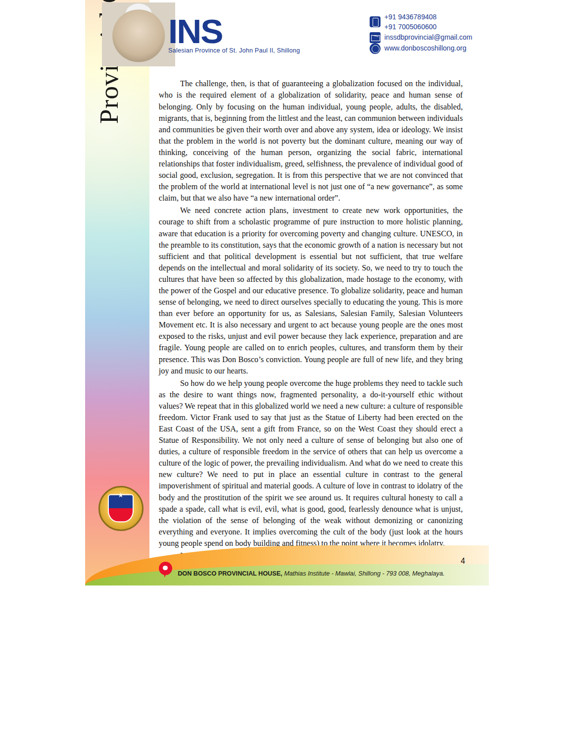Provincial Circular
INS
Salesian Province of St. John Paul II, Shillong
+91 9436789408 +91 7005060600
inssdbprovincial@gmail.com
www.donboscoshillong.org
The challenge, then, is that of guaranteeing a globalization focused on the individual, who is the required element of a globalization of solidarity, peace and human sense of belonging. Only by focusing on the human individual, young people, adults, the disabled, migrants, that is, beginning from the littlest and the least, can communion between individuals and communities be given their worth over and above any system, idea or ideology. We insist that the problem in the world is not poverty but the dominant culture, meaning our way of thinking, conceiving of the human person, organizing the social fabric, international relationships that foster individualism, greed, selfishness, the prevalence of individual good of social good, exclusion, segregation. It is from this perspective that we are not convinced that the problem of the world at international level is not just one of “a new governance”, as some claim, but that we also have “a new international order”.
We need concrete action plans, investment to create new work opportunities, the courage to shift from a scholastic programme of pure instruction to more holistic planning, aware that education is a priority for overcoming poverty and changing culture. UNESCO, in the preamble to its constitution, says that the economic growth of a nation is necessary but not sufficient and that political development is essential but not sufficient, that true welfare depends on the intellectual and moral solidarity of its society. So, we need to try to touch the cultures that have been so affected by this globalization, made hostage to the economy, with the power of the Gospel and our educative presence. To globalize solidarity, peace and human sense of belonging, we need to direct ourselves specially to educating the young. This is more than ever before an opportunity for us, as Salesians, Salesian Family, Salesian Volunteers Movement etc. It is also necessary and urgent to act because young people are the ones most exposed to the risks, unjust and evil power because they lack experience, preparation and are fragile. Young people are called on to enrich peoples, cultures, and transform them by their presence. This was Don Bosco’s conviction. Young people are full of new life, and they bring joy and music to our hearts.
So how do we help young people overcome the huge problems they need to tackle such as the desire to want things now, fragmented personality, a do-it-yourself ethic without values? We repeat that in this globalized world we need a new culture: a culture of responsible freedom. Victor Frank used to say that just as the Statue of Liberty had been erected on the East Coast of the USA, sent a gift from France, so on the West Coast they should erect a Statue of Responsibility. We not only need a culture of sense of belonging but also one of duties, a culture of responsible freedom in the service of others that can help us overcome a culture of the logic of power, the prevailing individualism. And what do we need to create this new culture? We need to put in place an essential culture in contrast to the general impoverishment of spiritual and material goods. A culture of love in contrast to idolatry of the body and the prostitution of the spirit we see around us. It requires cultural honesty to call a spade a spade, call what is evil, evil, what is good, good, fearlessly denounce what is unjust, the violation of the sense of belonging of the weak without demonizing or canonizing everything and everyone. It implies overcoming the cult of the body (just look at the hours young people spend on body building and fitness) to the point where it becomes idolatry.
I ask myself where St. Mother Teresa found the light to see the needs of the poor and the energy to do something about it? Not to form “body builders”, but to attended to the health and care of the body. It implies the courage to be emphatic, to share our spiritual and material
★
DON BOSCO PROVINCIAL HOUSE, Mathias Institute - Mawlai, Shillong - 793 008, Meghalaya.
4